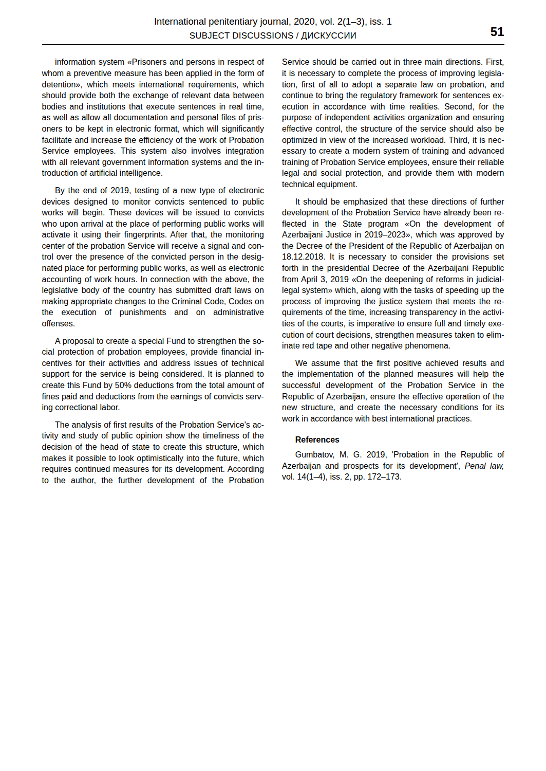International penitentiary journal, 2020, vol. 2(1–3), iss. 1
SUBJECT DISCUSSIONS / ДИСКУССИИ
51
information system «Prisoners and persons in respect of whom a preventive measure has been applied in the form of detention», which meets international requirements, which should provide both the exchange of relevant data between bodies and institutions that execute sentences in real time, as well as allow all documentation and personal files of prisoners to be kept in electronic format, which will significantly facilitate and increase the efficiency of the work of Probation Service employees. This system also involves integration with all relevant government information systems and the introduction of artificial intelligence.
By the end of 2019, testing of a new type of electronic devices designed to monitor convicts sentenced to public works will begin. These devices will be issued to convicts who upon arrival at the place of performing public works will activate it using their fingerprints. After that, the monitoring center of the probation Service will receive a signal and control over the presence of the convicted person in the designated place for performing public works, as well as electronic accounting of work hours. In connection with the above, the legislative body of the country has submitted draft laws on making appropriate changes to the Criminal Code, Codes on the execution of punishments and on administrative offenses.
A proposal to create a special Fund to strengthen the social protection of probation employees, provide financial incentives for their activities and address issues of technical support for the service is being considered. It is planned to create this Fund by 50% deductions from the total amount of fines paid and deductions from the earnings of convicts serving correctional labor.
The analysis of first results of the Probation Service's activity and study of public opinion show the timeliness of the decision of the head of state to create this structure, which makes it possible to look optimistically into the future, which requires continued measures for its development. According to the author, the further development of the Probation Service should be carried out in three main directions. First, it is necessary to complete the process of improving legislation, first of all to adopt a separate law on probation, and continue to bring the regulatory framework for sentences execution in accordance with time realities. Second, for the purpose of independent activities organization and ensuring effective control, the structure of the service should also be optimized in view of the increased workload. Third, it is necessary to create a modern system of training and advanced training of Probation Service employees, ensure their reliable legal and social protection, and provide them with modern technical equipment.
It should be emphasized that these directions of further development of the Probation Service have already been reflected in the State program «On the development of Azerbaijani Justice in 2019–2023», which was approved by the Decree of the President of the Republic of Azerbaijan on 18.12.2018. It is necessary to consider the provisions set forth in the presidential Decree of the Azerbaijani Republic from April 3, 2019 «On the deepening of reforms in judicial-legal system» which, along with the tasks of speeding up the process of improving the justice system that meets the requirements of the time, increasing transparency in the activities of the courts, is imperative to ensure full and timely execution of court decisions, strengthen measures taken to eliminate red tape and other negative phenomena.
We assume that the first positive achieved results and the implementation of the planned measures will help the successful development of the Probation Service in the Republic of Azerbaijan, ensure the effective operation of the new structure, and create the necessary conditions for its work in accordance with best international practices.
References
Gumbatov, M. G. 2019, 'Probation in the Republic of Azerbaijan and prospects for its development', Penal law, vol. 14(1–4), iss. 2, pp. 172–173.